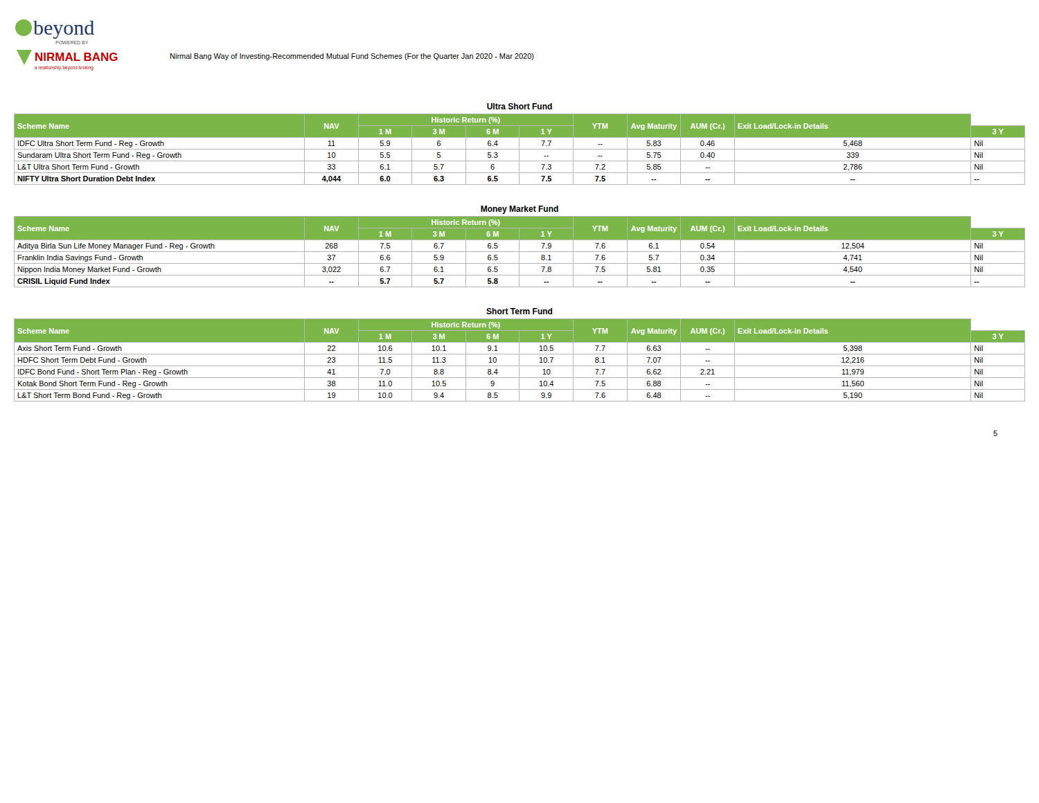beyond POWERED BY NIRMAL BANG a relationship beyond broking
Nirmal Bang Way of Investing-Recommended Mutual Fund Schemes (For the Quarter Jan 2020 - Mar 2020)
Ultra Short Fund
| Scheme Name | NAV | Historic Return (%) | YTM | Avg Maturity | AUM (Cr.) | Exit Load/Lock-in Details |
| --- | --- | --- | --- | --- | --- | --- |
| 1 M | 3 M | 6 M | 1 Y | 3 Y |
| IDFC Ultra Short Term Fund - Reg - Growth | 11 | 5.9 | 6 | 6.4 | 7.7 | -- | 5.83 | 0.46 | 5,468 | Nil |
| Sundaram Ultra Short Term Fund - Reg - Growth | 10 | 5.5 | 5 | 5.3 | -- | -- | 5.75 | 0.40 | 339 | Nil |
| L&T Ultra Short Term Fund - Growth | 33 | 6.1 | 5.7 | 6 | 7.3 | 7.2 | 5.85 | -- | 2,786 | Nil |
| NIFTY Ultra Short Duration Debt Index | 4,044 | 6.0 | 6.3 | 6.5 | 7.5 | 7.5 | -- | -- | -- | -- |
Money Market Fund
| Scheme Name | NAV | Historic Return (%) | YTM | Avg Maturity | AUM (Cr.) | Exit Load/Lock-in Details |
| --- | --- | --- | --- | --- | --- | --- |
| 1 M | 3 M | 6 M | 1 Y | 3 Y |
| Aditya Birla Sun Life Money Manager Fund - Reg - Growth | 268 | 7.5 | 6.7 | 6.5 | 7.9 | 7.6 | 6.1 | 0.54 | 12,504 | Nil |
| Franklin India Savings Fund - Growth | 37 | 6.6 | 5.9 | 6.5 | 8.1 | 7.6 | 5.7 | 0.34 | 4,741 | Nil |
| Nippon India Money Market Fund - Growth | 3,022 | 6.7 | 6.1 | 6.5 | 7.8 | 7.5 | 5.81 | 0.35 | 4,540 | Nil |
| CRISIL Liquid Fund Index | -- | 5.7 | 5.7 | 5.8 | -- | -- | -- | -- | -- | -- |
Short Term Fund
| Scheme Name | NAV | Historic Return (%) | YTM | Avg Maturity | AUM (Cr.) | Exit Load/Lock-in Details |
| --- | --- | --- | --- | --- | --- | --- |
| 1 M | 3 M | 6 M | 1 Y | 3 Y |
| Axis Short Term Fund - Growth | 22 | 10.6 | 10.1 | 9.1 | 10.5 | 7.7 | 6.63 | -- | 5,398 | Nil |
| HDFC Short Term Debt Fund - Growth | 23 | 11.5 | 11.3 | 10 | 10.7 | 8.1 | 7.07 | -- | 12,216 | Nil |
| IDFC Bond Fund - Short Term Plan - Reg - Growth | 41 | 7.0 | 8.8 | 8.4 | 10 | 7.7 | 6.62 | 2.21 | 11,979 | Nil |
| Kotak Bond Short Term Fund - Reg - Growth | 38 | 11.0 | 10.5 | 9 | 10.4 | 7.5 | 6.88 | -- | 11,560 | Nil |
| L&T Short Term Bond Fund - Reg - Growth | 19 | 10.0 | 9.4 | 8.5 | 9.9 | 7.6 | 6.48 | -- | 5,190 | Nil |
5